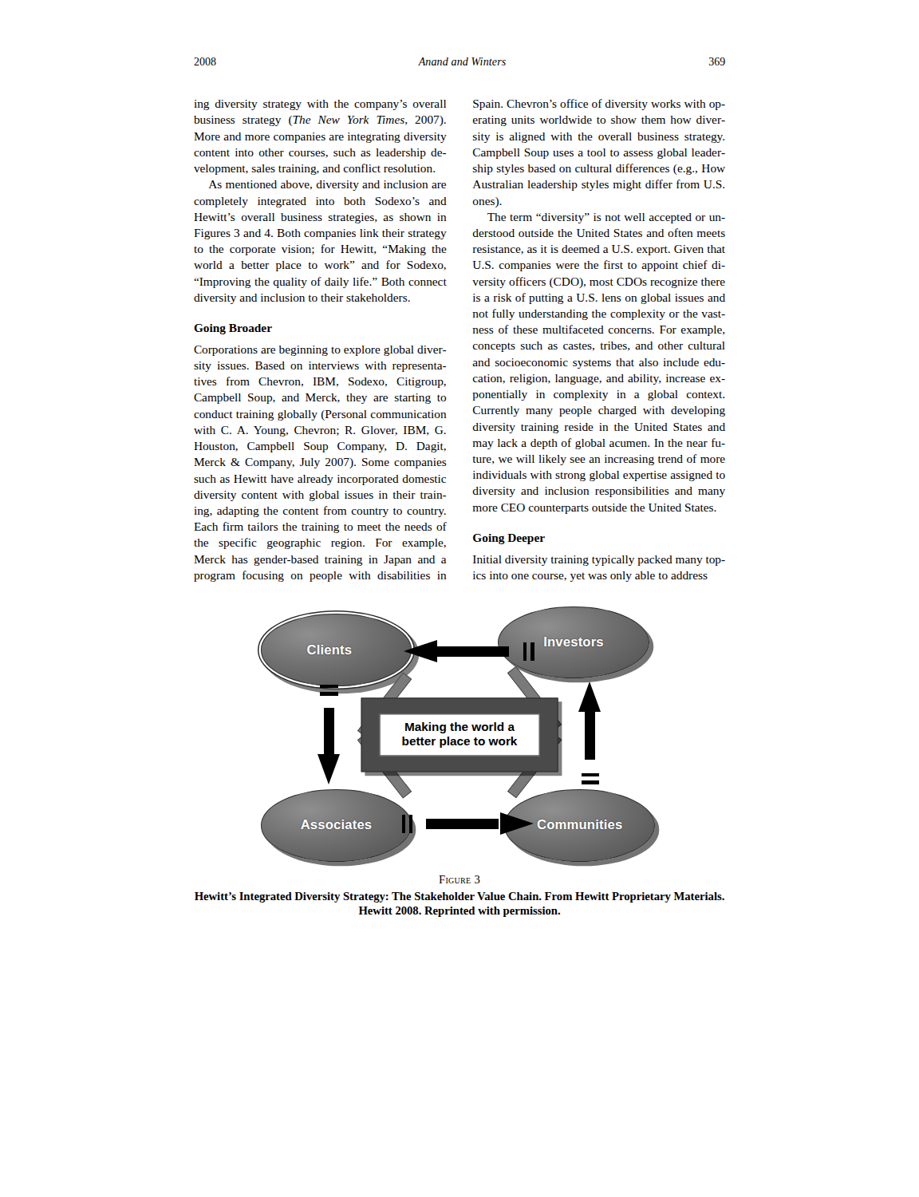2008 Anand and Winters 369
ing diversity strategy with the company’s overall business strategy (The New York Times, 2007). More and more companies are integrating diversity content into other courses, such as leadership development, sales training, and conflict resolution.
As mentioned above, diversity and inclusion are completely integrated into both Sodexo’s and Hewitt’s overall business strategies, as shown in Figures 3 and 4. Both companies link their strategy to the corporate vision; for Hewitt, “Making the world a better place to work” and for Sodexo, “Improving the quality of daily life.” Both connect diversity and inclusion to their stakeholders.
Going Broader
Corporations are beginning to explore global diversity issues. Based on interviews with representatives from Chevron, IBM, Sodexo, Citigroup, Campbell Soup, and Merck, they are starting to conduct training globally (Personal communication with C. A. Young, Chevron; R. Glover, IBM, G. Houston, Campbell Soup Company, D. Dagit, Merck & Company, July 2007). Some companies such as Hewitt have already incorporated domestic diversity content with global issues in their training, adapting the content from country to country. Each firm tailors the training to meet the needs of the specific geographic region. For example, Merck has gender-based training in Japan and a program focusing on people with disabilities in Spain. Chevron’s office of diversity works with operating units worldwide to show them how diversity is aligned with the overall business strategy. Campbell Soup uses a tool to assess global leadership styles based on cultural differences (e.g., How Australian leadership styles might differ from U.S. ones).
The term “diversity” is not well accepted or understood outside the United States and often meets resistance, as it is deemed a U.S. export. Given that U.S. companies were the first to appoint chief diversity officers (CDO), most CDOs recognize there is a risk of putting a U.S. lens on global issues and not fully understanding the complexity or the vastness of these multifaceted concerns. For example, concepts such as castes, tribes, and other cultural and socioeconomic systems that also include education, religion, language, and ability, increase exponentially in complexity in a global context. Currently many people charged with developing diversity training reside in the United States and may lack a depth of global acumen. In the near future, we will likely see an increasing trend of more individuals with strong global expertise assigned to diversity and inclusion responsibilities and many more CEO counterparts outside the United States.
Going Deeper
Initial diversity training typically packed many topics into one course, yet was only able to address
Clients
Investors
Associates
Communities
Making the world a
better place to work
Figure 3 Hewitt’s Integrated Diversity Strategy: The Stakeholder Value Chain. From Hewitt Proprietary Materials. Hewitt 2008. Reprinted with permission.